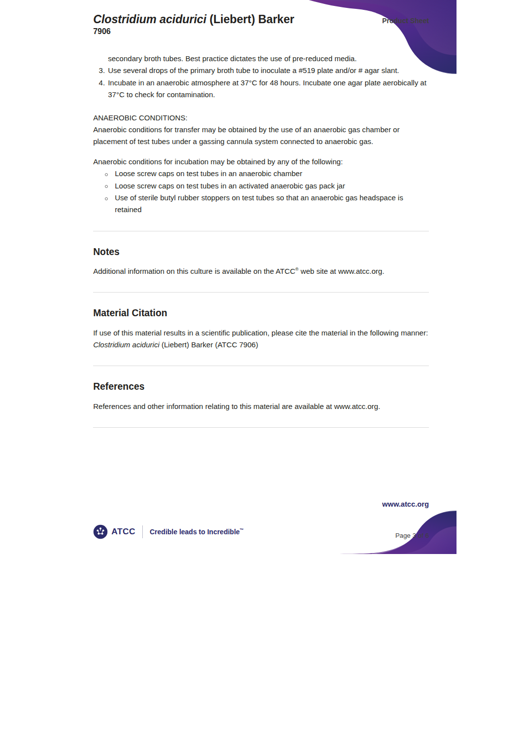Clostridium acidurici (Liebert) Barker
Product Sheet
7906
secondary broth tubes. Best practice dictates the use of pre-reduced media.
3. Use several drops of the primary broth tube to inoculate a #519 plate and/or # agar slant.
4. Incubate in an anaerobic atmosphere at 37°C for 48 hours. Incubate one agar plate aerobically at 37°C to check for contamination.
ANAEROBIC CONDITIONS:
Anaerobic conditions for transfer may be obtained by the use of an anaerobic gas chamber or placement of test tubes under a gassing cannula system connected to anaerobic gas.
Anaerobic conditions for incubation may be obtained by any of the following:
Loose screw caps on test tubes in an anaerobic chamber
Loose screw caps on test tubes in an activated anaerobic gas pack jar
Use of sterile butyl rubber stoppers on test tubes so that an anaerobic gas headspace is retained
Notes
Additional information on this culture is available on the ATCC® web site at www.atcc.org.
Material Citation
If use of this material results in a scientific publication, please cite the material in the following manner: Clostridium acidurici (Liebert) Barker (ATCC 7906)
References
References and other information relating to this material are available at www.atcc.org.
ATCC
Credible leads to Incredible™
www.atcc.org
Page 3 of 6